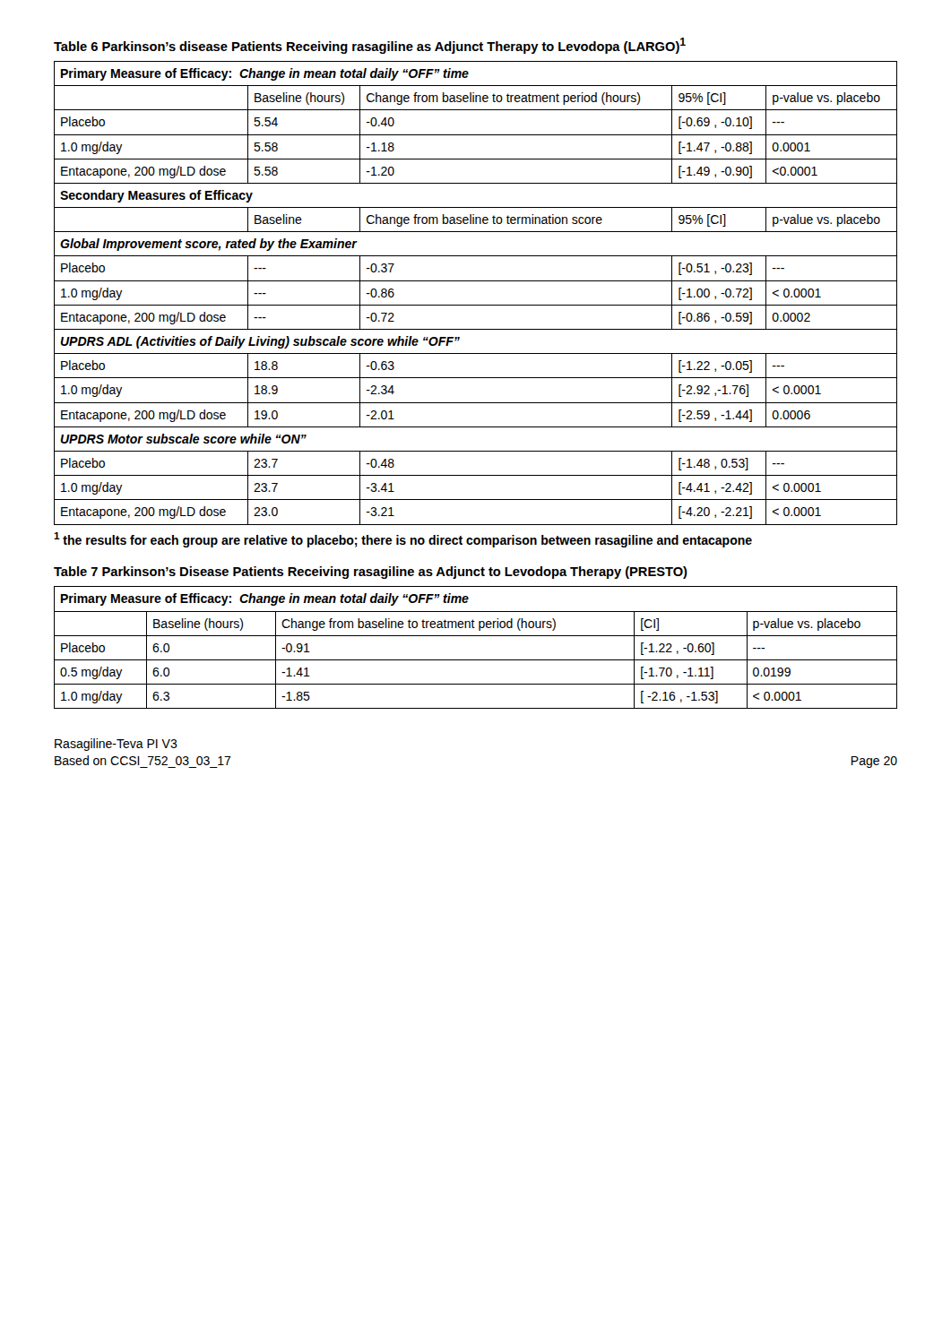Table 6 Parkinson’s disease Patients Receiving rasagiline as Adjunct Therapy to Levodopa (LARGO)1
| Primary Measure of Efficacy: Change in mean total daily “OFF” time |
| | Baseline (hours) | Change from baseline to treatment period (hours) | 95% [CI] | p-value vs. placebo |
| Placebo | 5.54 | -0.40 | [-0.69 , -0.10] | --- |
| 1.0 mg/day | 5.58 | -1.18 | [-1.47 , -0.88] | 0.0001 |
| Entacapone, 200 mg/LD dose | 5.58 | -1.20 | [-1.49 , -0.90] | <0.0001 |
| Secondary Measures of Efficacy |
| | Baseline | Change from baseline to termination score | 95% [CI] | p-value vs. placebo |
| Global Improvement score, rated by the Examiner |
| Placebo | --- | -0.37 | [-0.51 , -0.23] | --- |
| 1.0 mg/day | --- | -0.86 | [-1.00 , -0.72] | < 0.0001 |
| Entacapone, 200 mg/LD dose | --- | -0.72 | [-0.86 , -0.59] | 0.0002 |
| UPDRS ADL (Activities of Daily Living) subscale score while “OFF” |
| Placebo | 18.8 | -0.63 | [-1.22 , -0.05] | --- |
| 1.0 mg/day | 18.9 | -2.34 | [-2.92 ,-1.76] | < 0.0001 |
| Entacapone, 200 mg/LD dose | 19.0 | -2.01 | [-2.59 , -1.44] | 0.0006 |
| UPDRS Motor subscale score while “ON” |
| Placebo | 23.7 | -0.48 | [-1.48 , 0.53] | --- |
| 1.0 mg/day | 23.7 | -3.41 | [-4.41 , -2.42] | < 0.0001 |
| Entacapone, 200 mg/LD dose | 23.0 | -3.21 | [-4.20 , -2.21] | < 0.0001 |
1 the results for each group are relative to placebo; there is no direct comparison between rasagiline and entacapone
Table 7 Parkinson’s Disease Patients Receiving rasagiline as Adjunct to Levodopa Therapy (PRESTO)
| Primary Measure of Efficacy: Change in mean total daily “OFF” time |
| | Baseline (hours) | Change from baseline to treatment period (hours) | [CI] | p-value vs. placebo |
| Placebo | 6.0 | -0.91 | [-1.22 , -0.60] | --- |
| 0.5 mg/day | 6.0 | -1.41 | [-1.70 , -1.11] | 0.0199 |
| 1.0 mg/day | 6.3 | -1.85 | [ -2.16 , -1.53] | < 0.0001 |
Rasagiline-Teva PI V3
Based on CCSI_752_03_03_17
Page 20